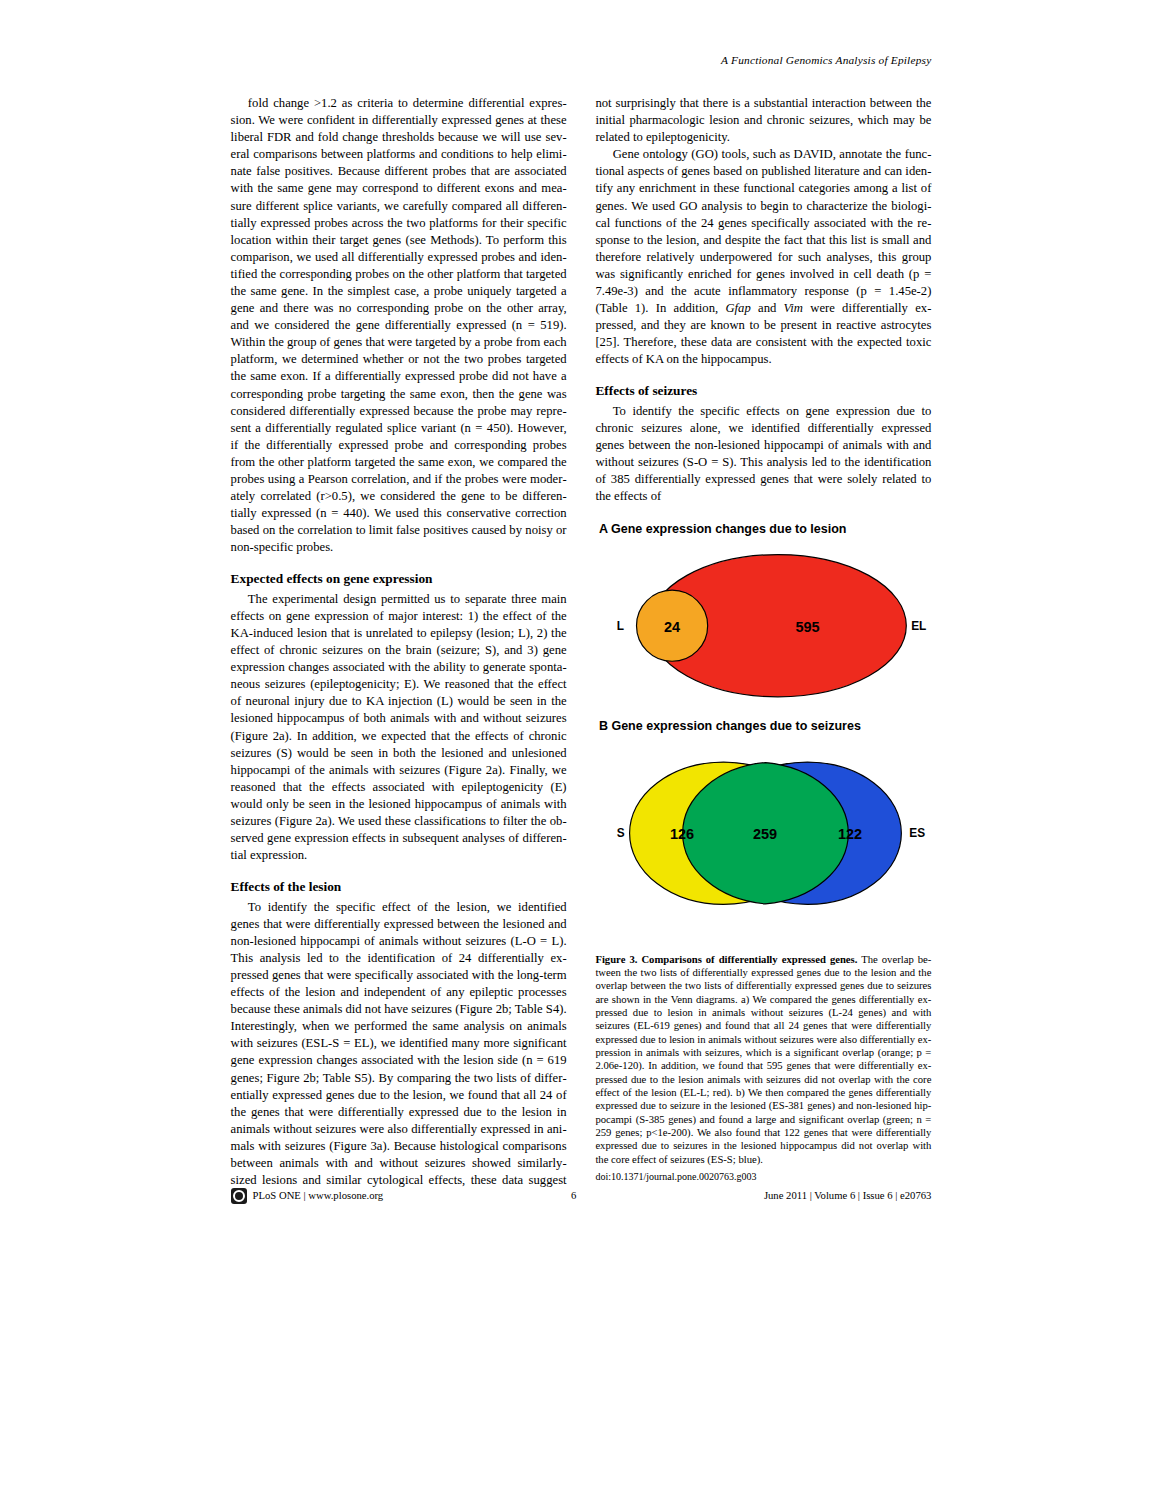A Functional Genomics Analysis of Epilepsy
fold change >1.2 as criteria to determine differential expression. We were confident in differentially expressed genes at these liberal FDR and fold change thresholds because we will use several comparisons between platforms and conditions to help eliminate false positives. Because different probes that are associated with the same gene may correspond to different exons and measure different splice variants, we carefully compared all differentially expressed probes across the two platforms for their specific location within their target genes (see Methods). To perform this comparison, we used all differentially expressed probes and identified the corresponding probes on the other platform that targeted the same gene. In the simplest case, a probe uniquely targeted a gene and there was no corresponding probe on the other array, and we considered the gene differentially expressed (n = 519). Within the group of genes that were targeted by a probe from each platform, we determined whether or not the two probes targeted the same exon. If a differentially expressed probe did not have a corresponding probe targeting the same exon, then the gene was considered differentially expressed because the probe may represent a differentially regulated splice variant (n = 450). However, if the differentially expressed probe and corresponding probes from the other platform targeted the same exon, we compared the probes using a Pearson correlation, and if the probes were moderately correlated (r>0.5), we considered the gene to be differentially expressed (n = 440). We used this conservative correction based on the correlation to limit false positives caused by noisy or non-specific probes.
Expected effects on gene expression
The experimental design permitted us to separate three main effects on gene expression of major interest: 1) the effect of the KA-induced lesion that is unrelated to epilepsy (lesion; L), 2) the effect of chronic seizures on the brain (seizure; S), and 3) gene expression changes associated with the ability to generate spontaneous seizures (epileptogenicity; E). We reasoned that the effect of neuronal injury due to KA injection (L) would be seen in the lesioned hippocampus of both animals with and without seizures (Figure 2a). In addition, we expected that the effects of chronic seizures (S) would be seen in both the lesioned and unlesioned hippocampi of the animals with seizures (Figure 2a). Finally, we reasoned that the effects associated with epileptogenicity (E) would only be seen in the lesioned hippocampus of animals with seizures (Figure 2a). We used these classifications to filter the observed gene expression effects in subsequent analyses of differential expression.
Effects of the lesion
To identify the specific effect of the lesion, we identified genes that were differentially expressed between the lesioned and non-lesioned hippocampi of animals without seizures (L-O = L). This analysis led to the identification of 24 differentially expressed genes that were specifically associated with the long-term effects of the lesion and independent of any epileptic processes because these animals did not have seizures (Figure 2b; Table S4). Interestingly, when we performed the same analysis on animals with seizures (ESL-S = EL), we identified many more significant gene expression changes associated with the lesion side (n = 619 genes; Figure 2b; Table S5). By comparing the two lists of differentially expressed genes due to the lesion, we found that all 24 of the genes that were differentially expressed due to the lesion in animals without seizures were also differentially expressed in animals with seizures (Figure 3a). Because histological comparisons between animals with and without seizures showed similarly-sized lesions and similar cytological effects, these data suggest not surprisingly that there is a substantial interaction between the initial pharmacologic lesion and chronic seizures, which may be related to epileptogenicity.
Gene ontology (GO) tools, such as DAVID, annotate the functional aspects of genes based on published literature and can identify any enrichment in these functional categories among a list of genes. We used GO analysis to begin to characterize the biological functions of the 24 genes specifically associated with the response to the lesion, and despite the fact that this list is small and therefore relatively underpowered for such analyses, this group was significantly enriched for genes involved in cell death (p = 7.49e-3) and the acute inflammatory response (p = 1.45e-2) (Table 1). In addition, Gfap and Vim were differentially expressed, and they are known to be present in reactive astrocytes [25]. Therefore, these data are consistent with the expected toxic effects of KA on the hippocampus.
Effects of seizures
To identify the specific effects on gene expression due to chronic seizures alone, we identified differentially expressed genes between the non-lesioned hippocampi of animals with and without seizures (S-O = S). This analysis led to the identification of 385 differentially expressed genes that were solely related to the effects of
A Gene expression changes due to lesion 24 595 L EL B Gene expression changes due to seizures 126 259 122 S ES
Figure 3. Comparisons of differentially expressed genes. The overlap between the two lists of differentially expressed genes due to the lesion and the overlap between the two lists of differentially expressed genes due to seizures are shown in the Venn diagrams. a) We compared the genes differentially expressed due to lesion in animals without seizures (L-24 genes) and with seizures (EL-619 genes) and found that all 24 genes that were differentially expressed due to lesion in animals without seizures were also differentially expression in animals with seizures, which is a significant overlap (orange; p = 2.06e-120). In addition, we found that 595 genes that were differentially expressed due to the lesion animals with seizures did not overlap with the core effect of the lesion (EL-L; red). b) We then compared the genes differentially expressed due to seizure in the lesioned (ES-381 genes) and non-lesioned hippocampi (S-385 genes) and found a large and significant overlap (green; n = 259 genes; p<1e-200). We also found that 122 genes that were differentially expressed due to seizures in the lesioned hippocampus did not overlap with the core effect of seizures (ES-S; blue).
doi:10.1371/journal.pone.0020763.g003
PLoS ONE | www.plosone.org
6
June 2011 | Volume 6 | Issue 6 | e20763